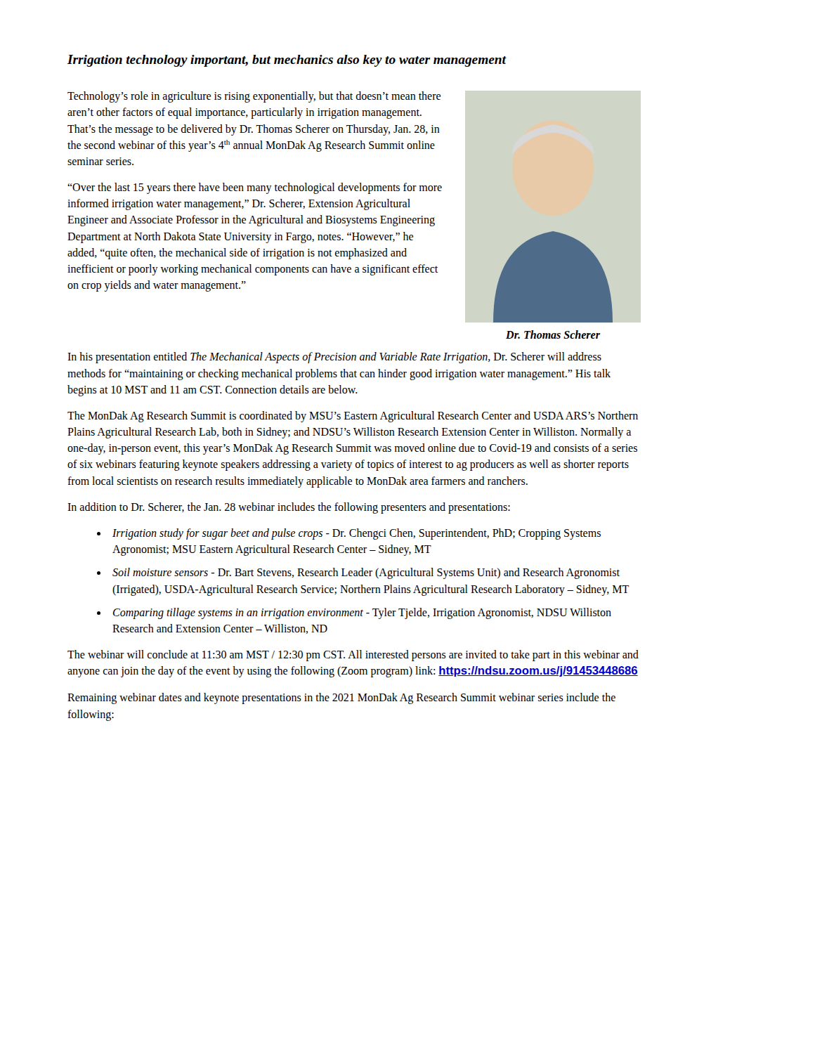Irrigation technology important, but mechanics also key to water management
Dr. Thomas Scherer
Technology’s role in agriculture is rising exponentially, but that doesn’t mean there aren’t other factors of equal importance, particularly in irrigation management. That’s the message to be delivered by Dr. Thomas Scherer on Thursday, Jan. 28, in the second webinar of this year’s 4th annual MonDak Ag Research Summit online seminar series.
“Over the last 15 years there have been many technological developments for more informed irrigation water management,” Dr. Scherer, Extension Agricultural Engineer and Associate Professor in the Agricultural and Biosystems Engineering Department at North Dakota State University in Fargo, notes. “However,” he added, “quite often, the mechanical side of irrigation is not emphasized and inefficient or poorly working mechanical components can have a significant effect on crop yields and water management.”
In his presentation entitled The Mechanical Aspects of Precision and Variable Rate Irrigation, Dr. Scherer will address methods for “maintaining or checking mechanical problems that can hinder good irrigation water management.” His talk begins at 10 MST and 11 am CST. Connection details are below.
The MonDak Ag Research Summit is coordinated by MSU’s Eastern Agricultural Research Center and USDA ARS’s Northern Plains Agricultural Research Lab, both in Sidney; and NDSU’s Williston Research Extension Center in Williston. Normally a one-day, in-person event, this year’s MonDak Ag Research Summit was moved online due to Covid-19 and consists of a series of six webinars featuring keynote speakers addressing a variety of topics of interest to ag producers as well as shorter reports from local scientists on research results immediately applicable to MonDak area farmers and ranchers.
In addition to Dr. Scherer, the Jan. 28 webinar includes the following presenters and presentations:
Irrigation study for sugar beet and pulse crops - Dr. Chengci Chen, Superintendent, PhD; Cropping Systems Agronomist; MSU Eastern Agricultural Research Center – Sidney, MT
Soil moisture sensors - Dr. Bart Stevens, Research Leader (Agricultural Systems Unit) and Research Agronomist (Irrigated), USDA-Agricultural Research Service; Northern Plains Agricultural Research Laboratory – Sidney, MT
Comparing tillage systems in an irrigation environment - Tyler Tjelde, Irrigation Agronomist, NDSU Williston Research and Extension Center – Williston, ND
The webinar will conclude at 11:30 am MST / 12:30 pm CST. All interested persons are invited to take part in this webinar and anyone can join the day of the event by using the following (Zoom program) link: https://ndsu.zoom.us/j/91453448686
Remaining webinar dates and keynote presentations in the 2021 MonDak Ag Research Summit webinar series include the following: